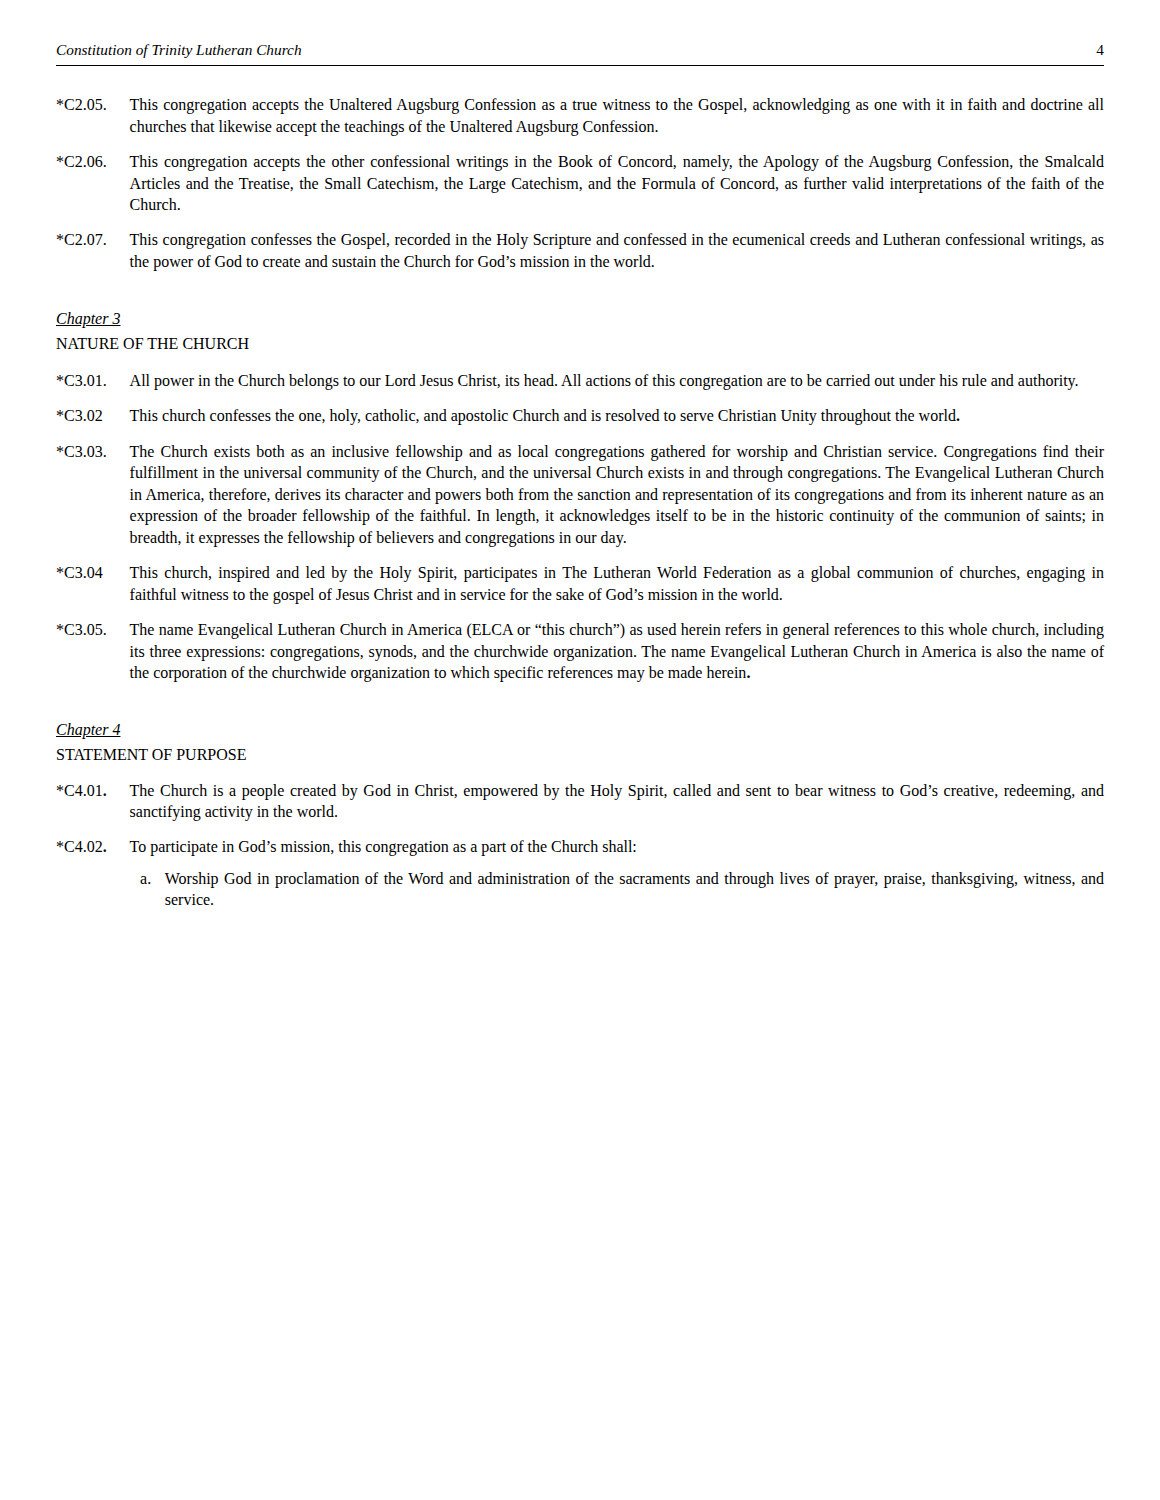Constitution of Trinity Lutheran Church 4
*C2.05. This congregation accepts the Unaltered Augsburg Confession as a true witness to the Gospel, acknowledging as one with it in faith and doctrine all churches that likewise accept the teachings of the Unaltered Augsburg Confession.
*C2.06. This congregation accepts the other confessional writings in the Book of Concord, namely, the Apology of the Augsburg Confession, the Smalcald Articles and the Treatise, the Small Catechism, the Large Catechism, and the Formula of Concord, as further valid interpretations of the faith of the Church.
*C2.07. This congregation confesses the Gospel, recorded in the Holy Scripture and confessed in the ecumenical creeds and Lutheran confessional writings, as the power of God to create and sustain the Church for God’s mission in the world.
Chapter 3
NATURE OF THE CHURCH
*C3.01. All power in the Church belongs to our Lord Jesus Christ, its head. All actions of this congregation are to be carried out under his rule and authority.
*C3.02 This church confesses the one, holy, catholic, and apostolic Church and is resolved to serve Christian Unity throughout the world.
*C3.03. The Church exists both as an inclusive fellowship and as local congregations gathered for worship and Christian service. Congregations find their fulfillment in the universal community of the Church, and the universal Church exists in and through congregations. The Evangelical Lutheran Church in America, therefore, derives its character and powers both from the sanction and representation of its congregations and from its inherent nature as an expression of the broader fellowship of the faithful. In length, it acknowledges itself to be in the historic continuity of the communion of saints; in breadth, it expresses the fellowship of believers and congregations in our day.
*C3.04 This church, inspired and led by the Holy Spirit, participates in The Lutheran World Federation as a global communion of churches, engaging in faithful witness to the gospel of Jesus Christ and in service for the sake of God’s mission in the world.
*C3.05. The name Evangelical Lutheran Church in America (ELCA or “this church”) as used herein refers in general references to this whole church, including its three expressions: congregations, synods, and the churchwide organization. The name Evangelical Lutheran Church in America is also the name of the corporation of the churchwide organization to which specific references may be made herein.
Chapter 4
STATEMENT OF PURPOSE
*C4.01. The Church is a people created by God in Christ, empowered by the Holy Spirit, called and sent to bear witness to God’s creative, redeeming, and sanctifying activity in the world.
*C4.02. To participate in God’s mission, this congregation as a part of the Church shall:
Worship God in proclamation of the Word and administration of the sacraments and through lives of prayer, praise, thanksgiving, witness, and service.